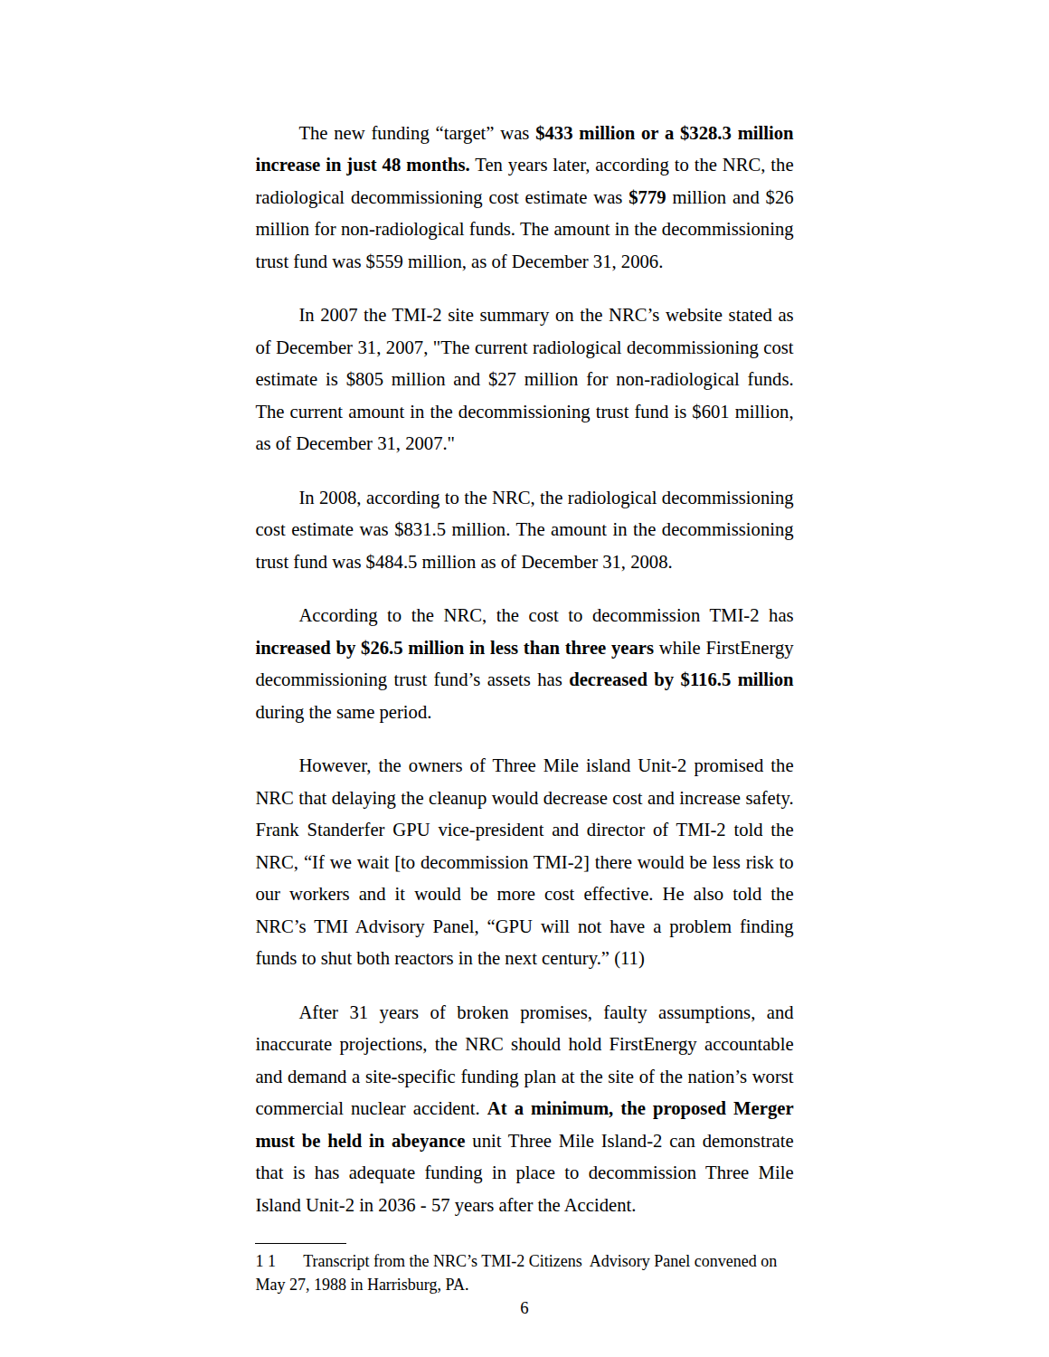The new funding “target” was $433 million or a $328.3 million increase in just 48 months. Ten years later, according to the NRC, the radiological decommissioning cost estimate was $779 million and $26 million for non-radiological funds. The amount in the decommissioning trust fund was $559 million, as of December 31, 2006.
In 2007 the TMI-2 site summary on the NRC’s website stated as of December 31, 2007, "The current radiological decommissioning cost estimate is $805 million and $27 million for non-radiological funds. The current amount in the decommissioning trust fund is $601 million, as of December 31, 2007."
In 2008, according to the NRC, the radiological decommissioning cost estimate was $831.5 million. The amount in the decommissioning trust fund was $484.5 million as of December 31, 2008.
According to the NRC, the cost to decommission TMI-2 has increased by $26.5 million in less than three years while FirstEnergy decommissioning trust fund’s assets has decreased by $116.5 million during the same period.
However, the owners of Three Mile island Unit-2 promised the NRC that delaying the cleanup would decrease cost and increase safety. Frank Standerfer GPU vice-president and director of TMI-2 told the NRC, “If we wait [to decommission TMI-2] there would be less risk to our workers and it would be more cost effective. He also told the NRC’s TMI Advisory Panel, “GPU will not have a problem finding funds to shut both reactors in the next century.” (11)
After 31 years of broken promises, faulty assumptions, and inaccurate projections, the NRC should hold FirstEnergy accountable and demand a site-specific funding plan at the site of the nation’s worst commercial nuclear accident. At a minimum, the proposed Merger must be held in abeyance unit Three Mile Island-2 can demonstrate that is has adequate funding in place to decommission Three Mile Island Unit-2 in 2036 - 57 years after the Accident.
1 1 Transcript from the NRC’s TMI-2 Citizens Advisory Panel convened on May 27, 1988 in Harrisburg, PA.
6